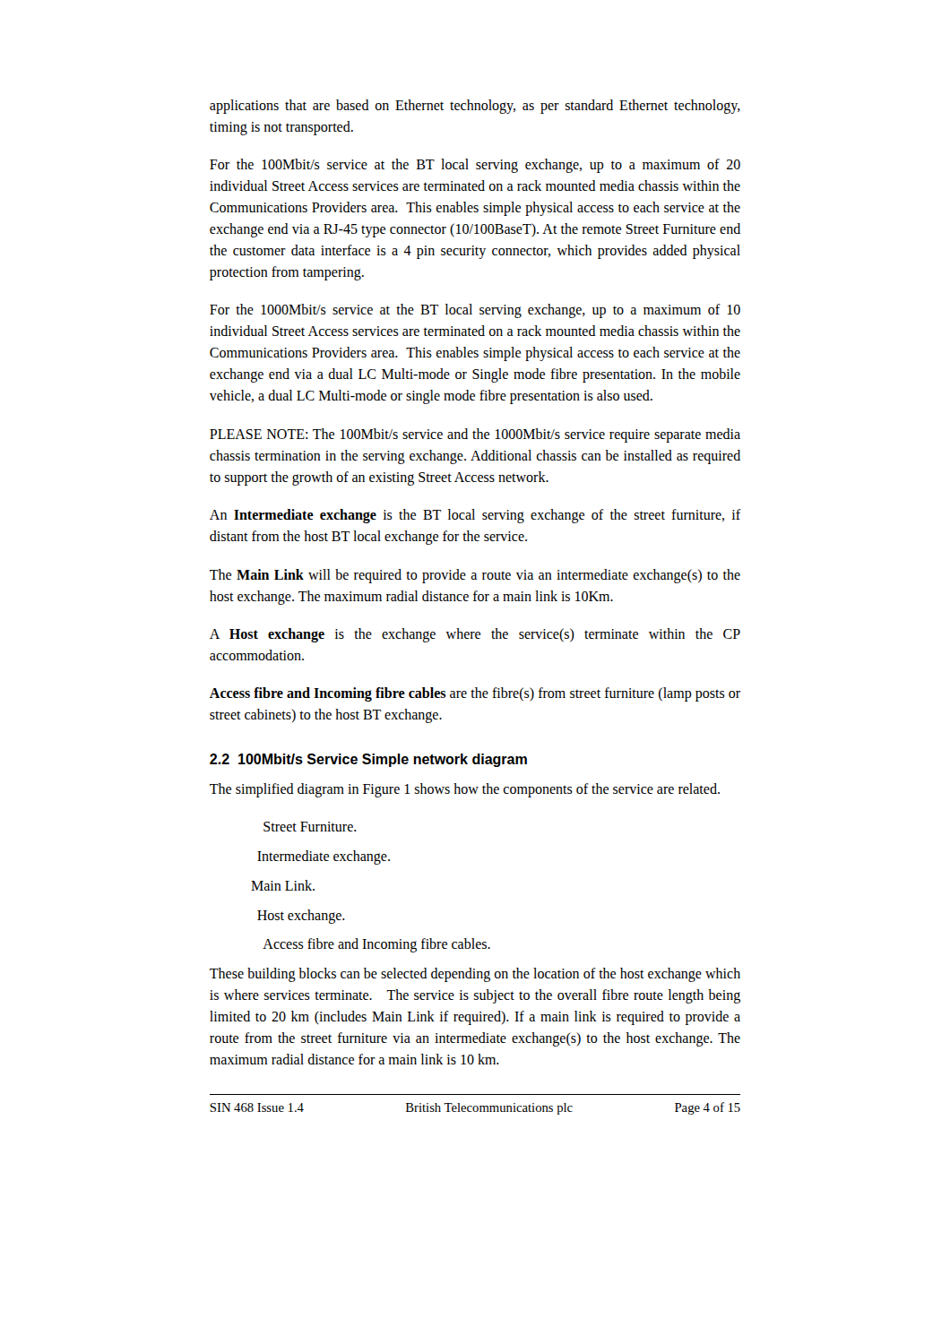applications that are based on Ethernet technology, as per standard Ethernet technology, timing is not transported.
For the 100Mbit/s service at the BT local serving exchange, up to a maximum of 20 individual Street Access services are terminated on a rack mounted media chassis within the Communications Providers area. This enables simple physical access to each service at the exchange end via a RJ-45 type connector (10/100BaseT). At the remote Street Furniture end the customer data interface is a 4 pin security connector, which provides added physical protection from tampering.
For the 1000Mbit/s service at the BT local serving exchange, up to a maximum of 10 individual Street Access services are terminated on a rack mounted media chassis within the Communications Providers area. This enables simple physical access to each service at the exchange end via a dual LC Multi-mode or Single mode fibre presentation. In the mobile vehicle, a dual LC Multi-mode or single mode fibre presentation is also used.
PLEASE NOTE: The 100Mbit/s service and the 1000Mbit/s service require separate media chassis termination in the serving exchange. Additional chassis can be installed as required to support the growth of an existing Street Access network.
An Intermediate exchange is the BT local serving exchange of the street furniture, if distant from the host BT local exchange for the service.
The Main Link will be required to provide a route via an intermediate exchange(s) to the host exchange. The maximum radial distance for a main link is 10Km.
A Host exchange is the exchange where the service(s) terminate within the CP accommodation.
Access fibre and Incoming fibre cables are the fibre(s) from street furniture (lamp posts or street cabinets) to the host BT exchange.
2.2 100Mbit/s Service Simple network diagram
The simplified diagram in Figure 1 shows how the components of the service are related.
Street Furniture.
Intermediate exchange.
Main Link.
Host exchange.
Access fibre and Incoming fibre cables.
These building blocks can be selected depending on the location of the host exchange which is where services terminate. The service is subject to the overall fibre route length being limited to 20 km (includes Main Link if required). If a main link is required to provide a route from the street furniture via an intermediate exchange(s) to the host exchange. The maximum radial distance for a main link is 10 km.
SIN 468 Issue 1.4 British Telecommunications plc Page 4 of 15